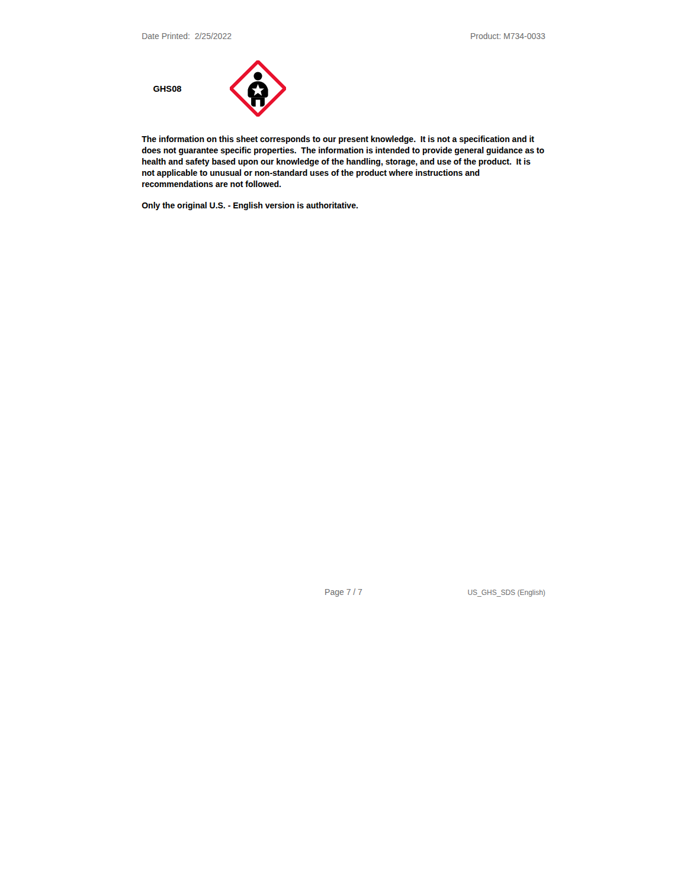Date Printed: 2/25/2022
Product: M734-0033
GHS08
The information on this sheet corresponds to our present knowledge. It is not a specification and it does not guarantee specific properties. The information is intended to provide general guidance as to health and safety based upon our knowledge of the handling, storage, and use of the product. It is not applicable to unusual or non-standard uses of the product where instructions and recommendations are not followed.
Only the original U.S. - English version is authoritative.
Page 7 / 7
US_GHS_SDS (English)